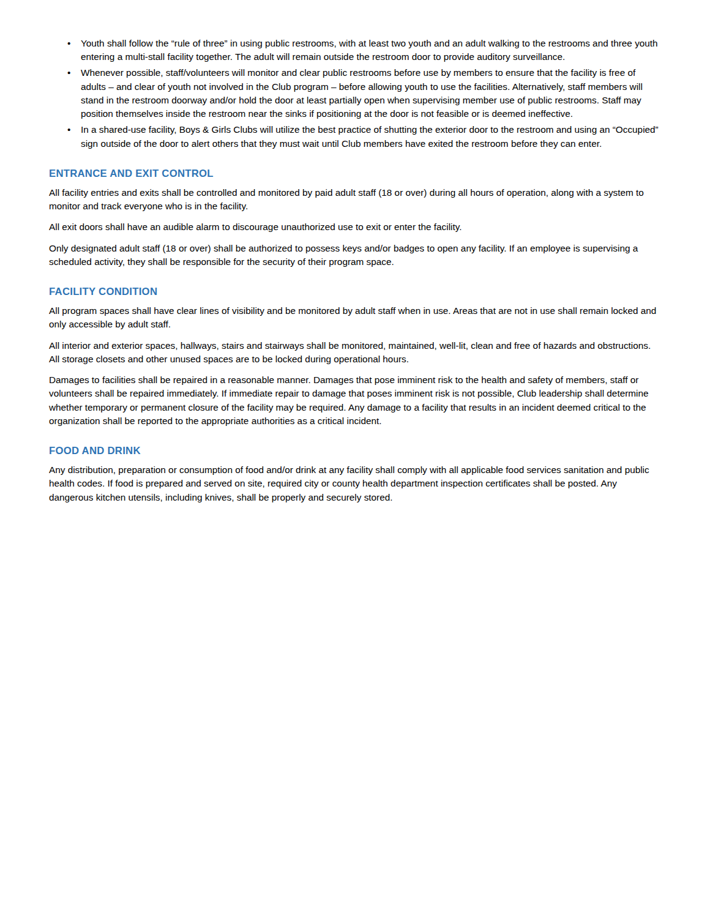Youth shall follow the “rule of three” in using public restrooms, with at least two youth and an adult walking to the restrooms and three youth entering a multi-stall facility together. The adult will remain outside the restroom door to provide auditory surveillance.
Whenever possible, staff/volunteers will monitor and clear public restrooms before use by members to ensure that the facility is free of adults – and clear of youth not involved in the Club program – before allowing youth to use the facilities. Alternatively, staff members will stand in the restroom doorway and/or hold the door at least partially open when supervising member use of public restrooms. Staff may position themselves inside the restroom near the sinks if positioning at the door is not feasible or is deemed ineffective.
In a shared-use facility, Boys & Girls Clubs will utilize the best practice of shutting the exterior door to the restroom and using an “Occupied” sign outside of the door to alert others that they must wait until Club members have exited the restroom before they can enter.
ENTRANCE AND EXIT CONTROL
All facility entries and exits shall be controlled and monitored by paid adult staff (18 or over) during all hours of operation, along with a system to monitor and track everyone who is in the facility.
All exit doors shall have an audible alarm to discourage unauthorized use to exit or enter the facility.
Only designated adult staff (18 or over) shall be authorized to possess keys and/or badges to open any facility. If an employee is supervising a scheduled activity, they shall be responsible for the security of their program space.
FACILITY CONDITION
All program spaces shall have clear lines of visibility and be monitored by adult staff when in use. Areas that are not in use shall remain locked and only accessible by adult staff.
All interior and exterior spaces, hallways, stairs and stairways shall be monitored, maintained, well-lit, clean and free of hazards and obstructions. All storage closets and other unused spaces are to be locked during operational hours.
Damages to facilities shall be repaired in a reasonable manner. Damages that pose imminent risk to the health and safety of members, staff or volunteers shall be repaired immediately. If immediate repair to damage that poses imminent risk is not possible, Club leadership shall determine whether temporary or permanent closure of the facility may be required. Any damage to a facility that results in an incident deemed critical to the organization shall be reported to the appropriate authorities as a critical incident.
FOOD AND DRINK
Any distribution, preparation or consumption of food and/or drink at any facility shall comply with all applicable food services sanitation and public health codes. If food is prepared and served on site, required city or county health department inspection certificates shall be posted. Any dangerous kitchen utensils, including knives, shall be properly and securely stored.